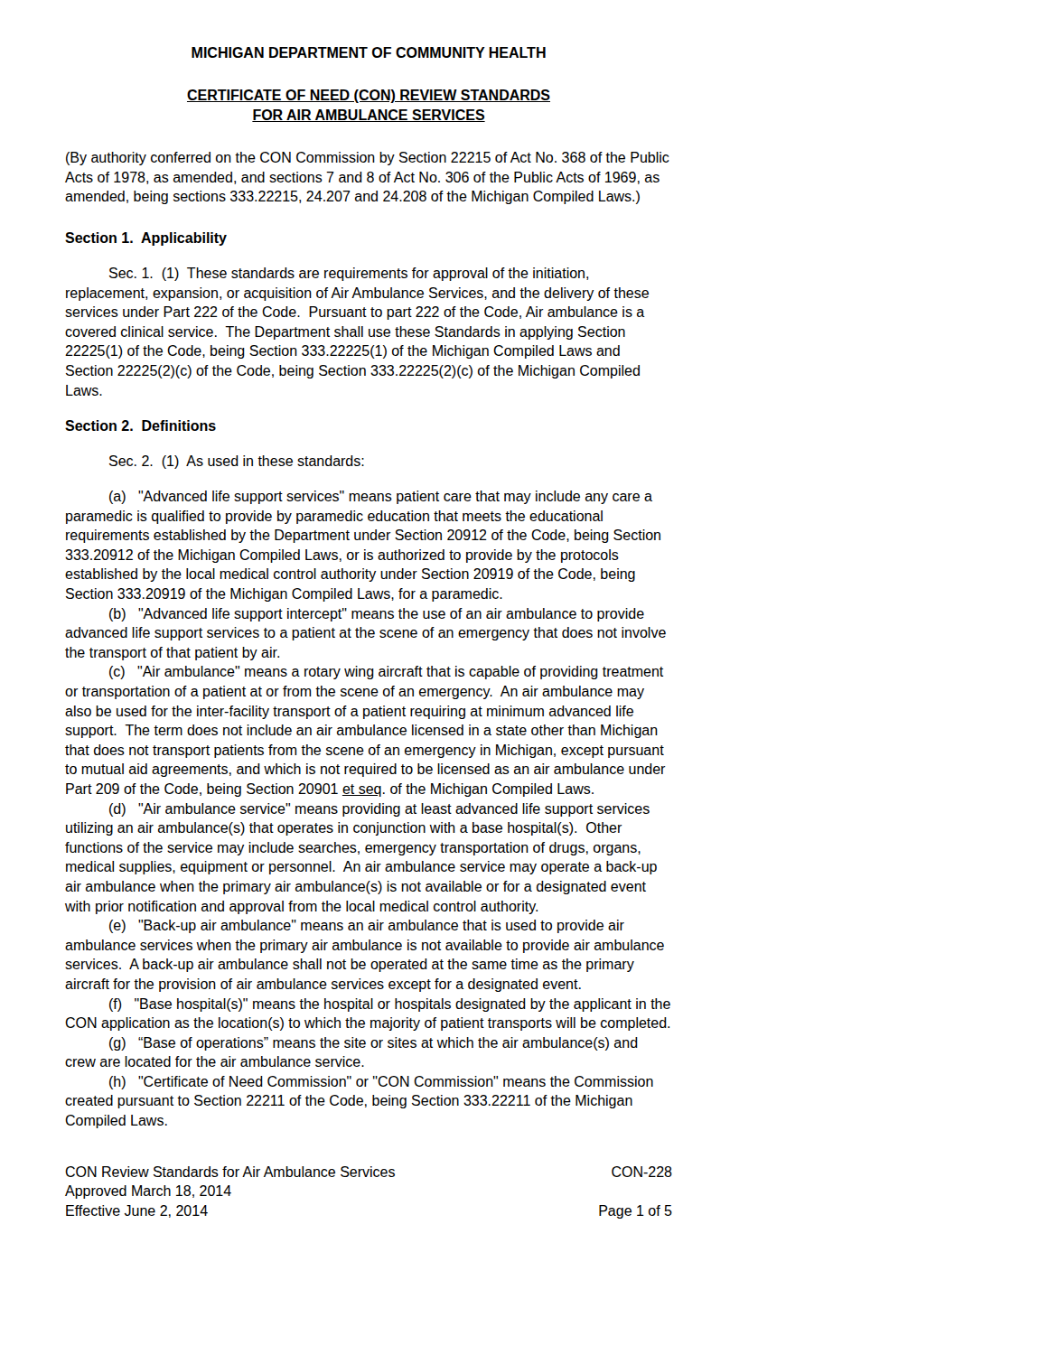MICHIGAN DEPARTMENT OF COMMUNITY HEALTH
CERTIFICATE OF NEED (CON) REVIEW STANDARDS
FOR AIR AMBULANCE SERVICES
(By authority conferred on the CON Commission by Section 22215 of Act No. 368 of the Public Acts of 1978, as amended, and sections 7 and 8 of Act No. 306 of the Public Acts of 1969, as amended, being sections 333.22215, 24.207 and 24.208 of the Michigan Compiled Laws.)
Section 1. Applicability
Sec. 1. (1) These standards are requirements for approval of the initiation, replacement, expansion, or acquisition of Air Ambulance Services, and the delivery of these services under Part 222 of the Code. Pursuant to part 222 of the Code, Air ambulance is a covered clinical service. The Department shall use these Standards in applying Section 22225(1) of the Code, being Section 333.22225(1) of the Michigan Compiled Laws and Section 22225(2)(c) of the Code, being Section 333.22225(2)(c) of the Michigan Compiled Laws.
Section 2. Definitions
Sec. 2. (1) As used in these standards:
(a) "Advanced life support services" means patient care that may include any care a paramedic is qualified to provide by paramedic education that meets the educational requirements established by the Department under Section 20912 of the Code, being Section 333.20912 of the Michigan Compiled Laws, or is authorized to provide by the protocols established by the local medical control authority under Section 20919 of the Code, being Section 333.20919 of the Michigan Compiled Laws, for a paramedic.
(b) "Advanced life support intercept" means the use of an air ambulance to provide advanced life support services to a patient at the scene of an emergency that does not involve the transport of that patient by air.
(c) "Air ambulance" means a rotary wing aircraft that is capable of providing treatment or transportation of a patient at or from the scene of an emergency. An air ambulance may also be used for the inter-facility transport of a patient requiring at minimum advanced life support. The term does not include an air ambulance licensed in a state other than Michigan that does not transport patients from the scene of an emergency in Michigan, except pursuant to mutual aid agreements, and which is not required to be licensed as an air ambulance under Part 209 of the Code, being Section 20901 et seq. of the Michigan Compiled Laws.
(d) "Air ambulance service" means providing at least advanced life support services utilizing an air ambulance(s) that operates in conjunction with a base hospital(s). Other functions of the service may include searches, emergency transportation of drugs, organs, medical supplies, equipment or personnel. An air ambulance service may operate a back-up air ambulance when the primary air ambulance(s) is not available or for a designated event with prior notification and approval from the local medical control authority.
(e) "Back-up air ambulance" means an air ambulance that is used to provide air ambulance services when the primary air ambulance is not available to provide air ambulance services. A back-up air ambulance shall not be operated at the same time as the primary aircraft for the provision of air ambulance services except for a designated event.
(f) "Base hospital(s)" means the hospital or hospitals designated by the applicant in the CON application as the location(s) to which the majority of patient transports will be completed.
(g) “Base of operations” means the site or sites at which the air ambulance(s) and crew are located for the air ambulance service.
(h) "Certificate of Need Commission" or "CON Commission" means the Commission created pursuant to Section 22211 of the Code, being Section 333.22211 of the Michigan Compiled Laws.
CON Review Standards for Air Ambulance Services CON-228
Approved March 18, 2014
Effective June 2, 2014 Page 1 of 5